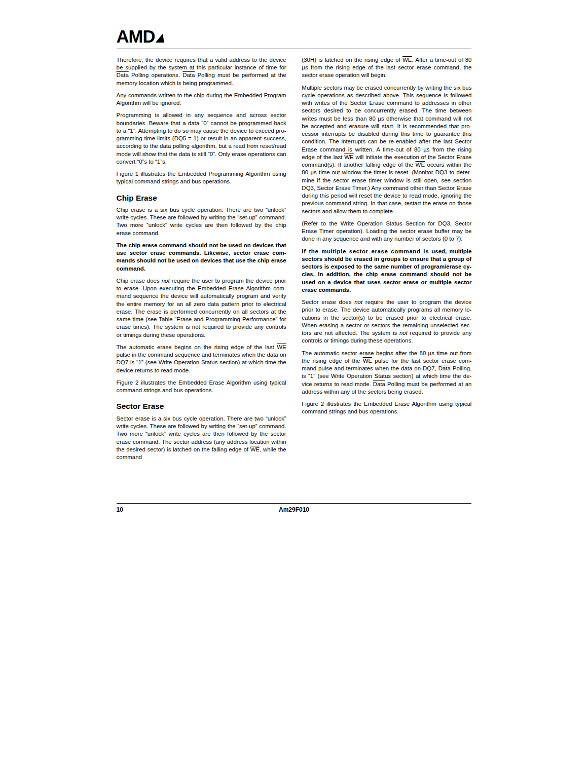AMD▲
Therefore, the device requires that a valid address to the device be supplied by the system at this particular instance of time for Data Polling operations. Data Polling must be performed at the memory location which is being programmed.
Any commands written to the chip during the Embedded Program Algorithm will be ignored.
Programming is allowed in any sequence and across sector boundaries. Beware that a data “0” cannot be programmed back to a “1”. Attempting to do so may cause the device to exceed programming time limits (DQ5 = 1) or result in an apparent success, according to the data polling algorithm, but a read from reset/read mode will show that the data is still “0”. Only erase operations can convert “0”s to “1”s.
Figure 1 illustrates the Embedded Programming Algorithm using typical command strings and bus operations.
Chip Erase
Chip erase is a six bus cycle operation. There are two “unlock” write cycles. These are followed by writing the “set-up” command. Two more “unlock” write cycles are then followed by the chip erase command.
The chip erase command should not be used on devices that use sector erase commands. Likewise, sector erase commands should not be used on devices that use the chip erase command.
Chip erase does not require the user to program the device prior to erase. Upon executing the Embedded Erase Algorithm command sequence the device will automatically program and verify the entire memory for an all zero data pattern prior to electrical erase. The erase is performed concurrently on all sectors at the same time (see Table “Erase and Programming Performance” for erase times). The system is not required to provide any controls or timings during these operations.
The automatic erase begins on the rising edge of the last WE pulse in the command sequence and terminates when the data on DQ7 is “1” (see Write Operation Status section) at which time the device returns to read mode.
Figure 2 illustrates the Embedded Erase Algorithm using typical command strings and bus operations.
Sector Erase
Sector erase is a six bus cycle operation. There are two “unlock” write cycles. These are followed by writing the “set-up” command. Two more “unlock” write cycles are then followed by the sector erase command. The sector address (any address location within the desired sector) is latched on the falling edge of WE, while the command
(30H) is latched on the rising edge of WE. After a time-out of 80 µs from the rising edge of the last sector erase command, the sector erase operation will begin.
Multiple sectors may be erased concurrently by writing the six bus cycle operations as described above. This sequence is followed with writes of the Sector Erase command to addresses in other sectors desired to be concurrently erased. The time between writes must be less than 80 µs otherwise that command will not be accepted and erasure will start. It is recommended that processor interrupts be disabled during this time to guarantee this condition. The interrupts can be re-enabled after the last Sector Erase command is written. A time-out of 80 µs from the rising edge of the last WE will initiate the execution of the Sector Erase command(s). If another falling edge of the WE occurs within the 80 µs time-out window the timer is reset. (Monitor DQ3 to determine if the sector erase timer window is still open, see section DQ3, Sector Erase Timer.) Any command other than Sector Erase during this period will reset the device to read mode, ignoring the previous command string. In that case, restart the erase on those sectors and allow them to complete.
(Refer to the Write Operation Status Section for DQ3, Sector Erase Timer operation). Loading the sector erase buffer may be done in any sequence and with any number of sectors (0 to 7).
If the multiple sector erase command is used, multiple sectors should be erased in groups to ensure that a group of sectors is exposed to the same number of program/erase cycles. In addition, the chip erase command should not be used on a device that uses sector erase or multiple sector erase commands.
Sector erase does not require the user to program the device prior to erase. The device automatically programs all memory locations in the sector(s) to be erased prior to electrical erase. When erasing a sector or sectors the remaining unselected sectors are not affected. The system is not required to provide any controls or timings during these operations.
The automatic sector erase begins after the 80 µs time out from the rising edge of the WE pulse for the last sector erase command pulse and terminates when the data on DQ7, Data Polling, is “1” (see Write Operation Status section) at which time the device returns to read mode. Data Polling must be performed at an address within any of the sectors being erased.
Figure 2 illustrates the Embedded Erase Algorithm using typical command strings and bus operations.
10
Am29F010